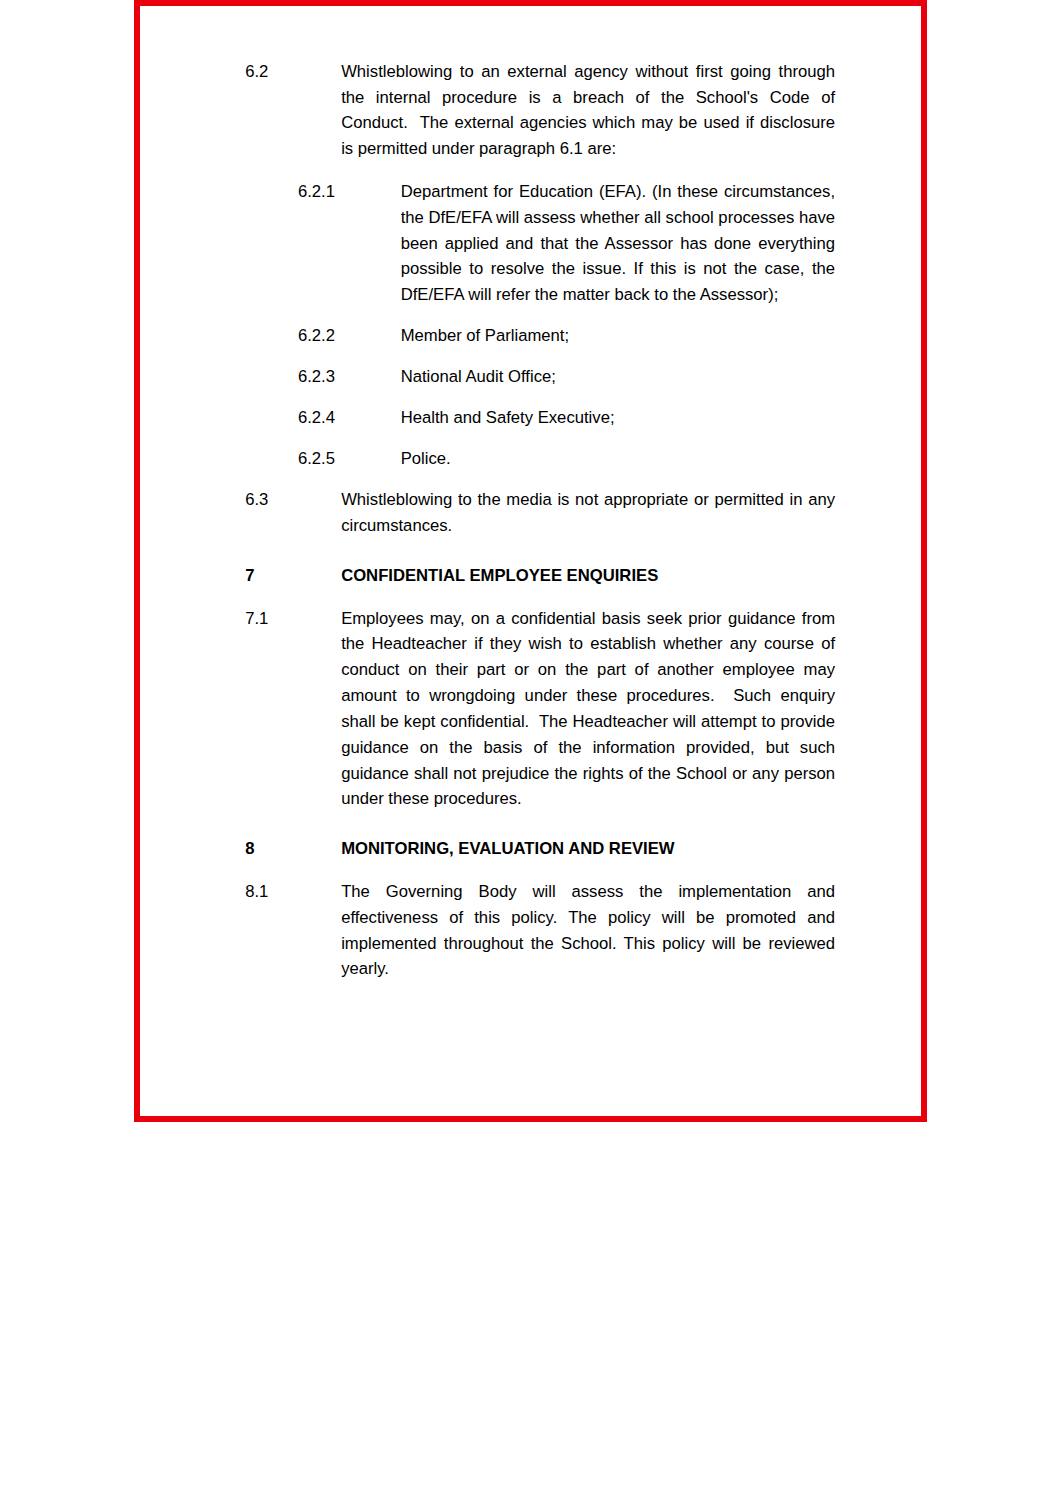6.2
Whistleblowing to an external agency without first going through the internal procedure is a breach of the School's Code of Conduct. The external agencies which may be used if disclosure is permitted under paragraph 6.1 are:
6.2.1
Department for Education (EFA). (In these circumstances, the DfE/EFA will assess whether all school processes have been applied and that the Assessor has done everything possible to resolve the issue. If this is not the case, the DfE/EFA will refer the matter back to the Assessor);
6.2.2
Member of Parliament;
6.2.3
National Audit Office;
6.2.4
Health and Safety Executive;
6.2.5
Police.
6.3
Whistleblowing to the media is not appropriate or permitted in any circumstances.
7 CONFIDENTIAL EMPLOYEE ENQUIRIES
7.1
Employees may, on a confidential basis seek prior guidance from the Headteacher if they wish to establish whether any course of conduct on their part or on the part of another employee may amount to wrongdoing under these procedures. Such enquiry shall be kept confidential. The Headteacher will attempt to provide guidance on the basis of the information provided, but such guidance shall not prejudice the rights of the School or any person under these procedures.
8 MONITORING, EVALUATION AND REVIEW
8.1
The Governing Body will assess the implementation and effectiveness of this policy. The policy will be promoted and implemented throughout the School. This policy will be reviewed yearly.